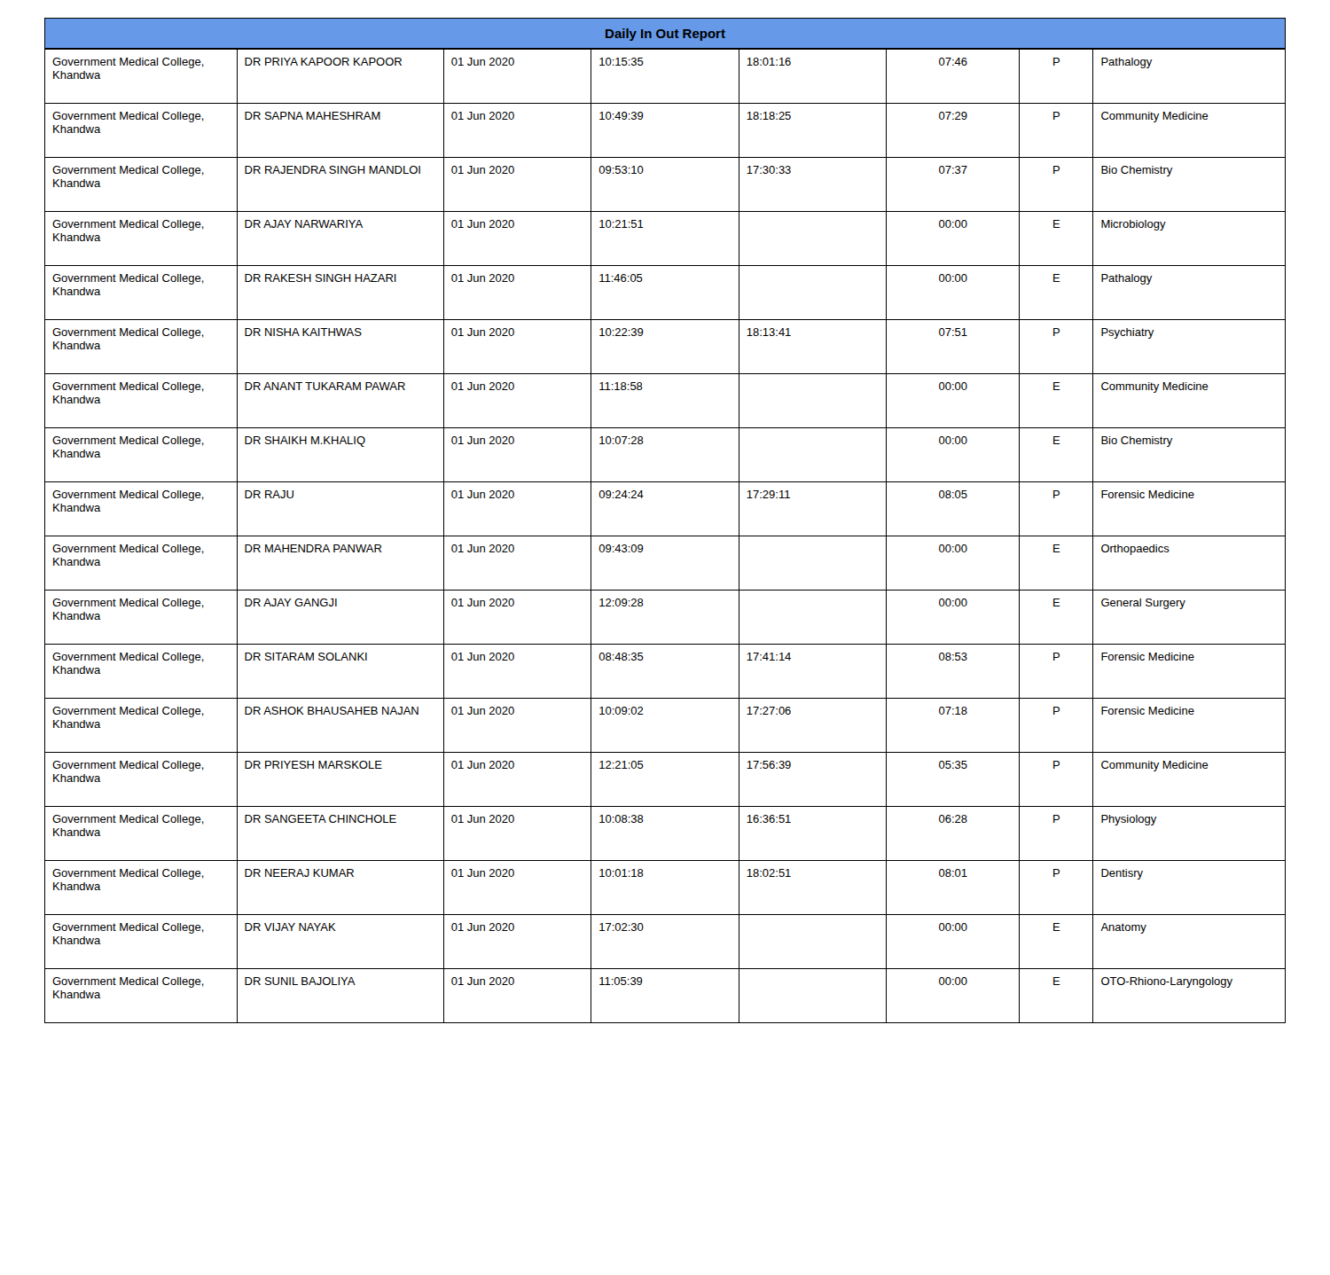Daily In Out Report
| Government Medical College, Khandwa | DR PRIYA KAPOOR KAPOOR | 01 Jun 2020 | 10:15:35 | 18:01:16 | 07:46 | P | Pathalogy |
| Government Medical College, Khandwa | DR SAPNA MAHESHRAM | 01 Jun 2020 | 10:49:39 | 18:18:25 | 07:29 | P | Community Medicine |
| Government Medical College, Khandwa | DR RAJENDRA SINGH MANDLOI | 01 Jun 2020 | 09:53:10 | 17:30:33 | 07:37 | P | Bio Chemistry |
| Government Medical College, Khandwa | DR AJAY NARWARIYA | 01 Jun 2020 | 10:21:51 | | 00:00 | E | Microbiology |
| Government Medical College, Khandwa | DR RAKESH SINGH HAZARI | 01 Jun 2020 | 11:46:05 | | 00:00 | E | Pathalogy |
| Government Medical College, Khandwa | DR NISHA KAITHWAS | 01 Jun 2020 | 10:22:39 | 18:13:41 | 07:51 | P | Psychiatry |
| Government Medical College, Khandwa | DR ANANT TUKARAM PAWAR | 01 Jun 2020 | 11:18:58 | | 00:00 | E | Community Medicine |
| Government Medical College, Khandwa | DR SHAIKH M.KHALIQ | 01 Jun 2020 | 10:07:28 | | 00:00 | E | Bio Chemistry |
| Government Medical College, Khandwa | DR RAJU | 01 Jun 2020 | 09:24:24 | 17:29:11 | 08:05 | P | Forensic Medicine |
| Government Medical College, Khandwa | DR MAHENDRA PANWAR | 01 Jun 2020 | 09:43:09 | | 00:00 | E | Orthopaedics |
| Government Medical College, Khandwa | DR AJAY GANGJI | 01 Jun 2020 | 12:09:28 | | 00:00 | E | General Surgery |
| Government Medical College, Khandwa | DR SITARAM SOLANKI | 01 Jun 2020 | 08:48:35 | 17:41:14 | 08:53 | P | Forensic Medicine |
| Government Medical College, Khandwa | DR ASHOK BHAUSAHEB NAJAN | 01 Jun 2020 | 10:09:02 | 17:27:06 | 07:18 | P | Forensic Medicine |
| Government Medical College, Khandwa | DR PRIYESH MARSKOLE | 01 Jun 2020 | 12:21:05 | 17:56:39 | 05:35 | P | Community Medicine |
| Government Medical College, Khandwa | DR SANGEETA CHINCHOLE | 01 Jun 2020 | 10:08:38 | 16:36:51 | 06:28 | P | Physiology |
| Government Medical College, Khandwa | DR NEERAJ KUMAR | 01 Jun 2020 | 10:01:18 | 18:02:51 | 08:01 | P | Dentisry |
| Government Medical College, Khandwa | DR VIJAY NAYAK | 01 Jun 2020 | 17:02:30 | | 00:00 | E | Anatomy |
| Government Medical College, Khandwa | DR SUNIL BAJOLIYA | 01 Jun 2020 | 11:05:39 | | 00:00 | E | OTO-Rhiono-Laryngology |